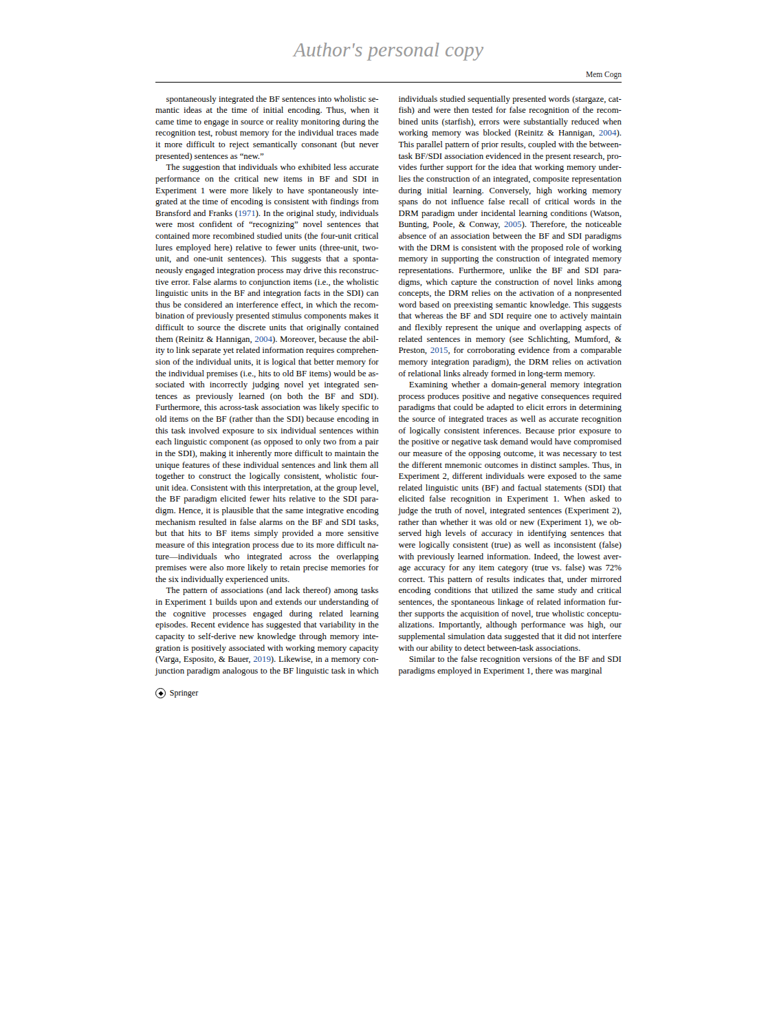Author's personal copy
Mem Cogn
spontaneously integrated the BF sentences into wholistic semantic ideas at the time of initial encoding. Thus, when it came time to engage in source or reality monitoring during the recognition test, robust memory for the individual traces made it more difficult to reject semantically consonant (but never presented) sentences as “new.”
The suggestion that individuals who exhibited less accurate performance on the critical new items in BF and SDI in Experiment 1 were more likely to have spontaneously integrated at the time of encoding is consistent with findings from Bransford and Franks (1971). In the original study, individuals were most confident of “recognizing” novel sentences that contained more recombined studied units (the four-unit critical lures employed here) relative to fewer units (three-unit, two-unit, and one-unit sentences). This suggests that a spontaneously engaged integration process may drive this reconstructive error. False alarms to conjunction items (i.e., the wholistic linguistic units in the BF and integration facts in the SDI) can thus be considered an interference effect, in which the recombination of previously presented stimulus components makes it difficult to source the discrete units that originally contained them (Reinitz & Hannigan, 2004). Moreover, because the ability to link separate yet related information requires comprehension of the individual units, it is logical that better memory for the individual premises (i.e., hits to old BF items) would be associated with incorrectly judging novel yet integrated sentences as previously learned (on both the BF and SDI). Furthermore, this across-task association was likely specific to old items on the BF (rather than the SDI) because encoding in this task involved exposure to six individual sentences within each linguistic component (as opposed to only two from a pair in the SDI), making it inherently more difficult to maintain the unique features of these individual sentences and link them all together to construct the logically consistent, wholistic four-unit idea. Consistent with this interpretation, at the group level, the BF paradigm elicited fewer hits relative to the SDI paradigm. Hence, it is plausible that the same integrative encoding mechanism resulted in false alarms on the BF and SDI tasks, but that hits to BF items simply provided a more sensitive measure of this integration process due to its more difficult nature—individuals who integrated across the overlapping premises were also more likely to retain precise memories for the six individually experienced units.
The pattern of associations (and lack thereof) among tasks in Experiment 1 builds upon and extends our understanding of the cognitive processes engaged during related learning episodes. Recent evidence has suggested that variability in the capacity to self-derive new knowledge through memory integration is positively associated with working memory capacity (Varga, Esposito, & Bauer, 2019). Likewise, in a memory conjunction paradigm analogous to the BF linguistic task in which individuals studied sequentially presented words (stargaze, catfish) and were then tested for false recognition of the recombined units (starfish), errors were substantially reduced when working memory was blocked (Reinitz & Hannigan, 2004). This parallel pattern of prior results, coupled with the between-task BF/SDI association evidenced in the present research, provides further support for the idea that working memory underlies the construction of an integrated, composite representation during initial learning. Conversely, high working memory spans do not influence false recall of critical words in the DRM paradigm under incidental learning conditions (Watson, Bunting, Poole, & Conway, 2005). Therefore, the noticeable absence of an association between the BF and SDI paradigms with the DRM is consistent with the proposed role of working memory in supporting the construction of integrated memory representations. Furthermore, unlike the BF and SDI paradigms, which capture the construction of novel links among concepts, the DRM relies on the activation of a nonpresented word based on preexisting semantic knowledge. This suggests that whereas the BF and SDI require one to actively maintain and flexibly represent the unique and overlapping aspects of related sentences in memory (see Schlichting, Mumford, & Preston, 2015, for corroborating evidence from a comparable memory integration paradigm), the DRM relies on activation of relational links already formed in long-term memory.
Examining whether a domain-general memory integration process produces positive and negative consequences required paradigms that could be adapted to elicit errors in determining the source of integrated traces as well as accurate recognition of logically consistent inferences. Because prior exposure to the positive or negative task demand would have compromised our measure of the opposing outcome, it was necessary to test the different mnemonic outcomes in distinct samples. Thus, in Experiment 2, different individuals were exposed to the same related linguistic units (BF) and factual statements (SDI) that elicited false recognition in Experiment 1. When asked to judge the truth of novel, integrated sentences (Experiment 2), rather than whether it was old or new (Experiment 1), we observed high levels of accuracy in identifying sentences that were logically consistent (true) as well as inconsistent (false) with previously learned information. Indeed, the lowest average accuracy for any item category (true vs. false) was 72% correct. This pattern of results indicates that, under mirrored encoding conditions that utilized the same study and critical sentences, the spontaneous linkage of related information further supports the acquisition of novel, true wholistic conceptualizations. Importantly, although performance was high, our supplemental simulation data suggested that it did not interfere with our ability to detect between-task associations.
Similar to the false recognition versions of the BF and SDI paradigms employed in Experiment 1, there was marginal
Springer